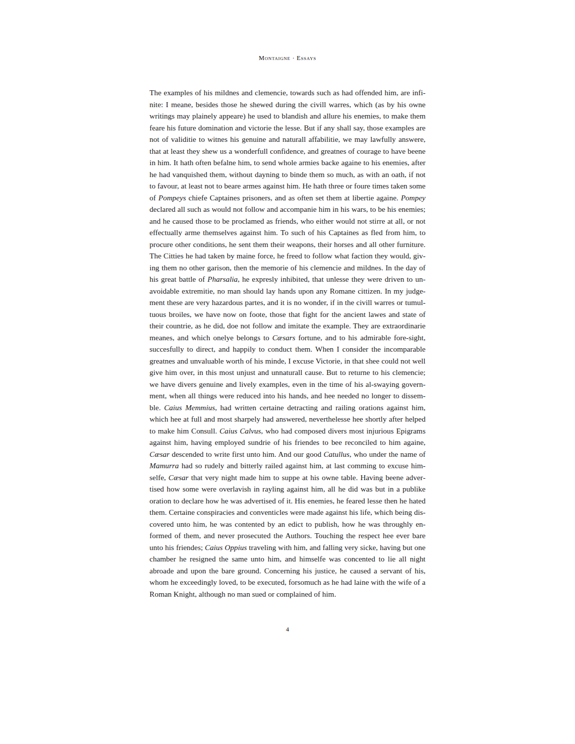Montaigne · Essays
The examples of his mildnes and clemencie, towards such as had offended him, are infinite: I meane, besides those he shewed during the civill warres, which (as by his owne writings may plainely appeare) he used to blandish and allure his enemies, to make them feare his future domination and victorie the lesse. But if any shall say, those examples are not of validitie to witnes his genuine and naturall affabilitie, we may lawfully answere, that at least they shew us a wonderfull confidence, and greatnes of courage to have beene in him. It hath often befalne him, to send whole armies backe againe to his enemies, after he had vanquished them, without dayning to binde them so much, as with an oath, if not to favour, at least not to beare armes against him. He hath three or foure times taken some of Pompeys chiefe Captaines prisoners, and as often set them at libertie againe. Pompey declared all such as would not follow and accompanie him in his wars, to be his enemies; and he caused those to be proclamed as friends, who either would not stirre at all, or not effectually arme themselves against him. To such of his Captaines as fled from him, to procure other conditions, he sent them their weapons, their horses and all other furniture. The Citties he had taken by maine force, he freed to follow what faction they would, giving them no other garison, then the memorie of his clemencie and mildnes. In the day of his great battle of Pharsalia, he expresly inhibited, that unlesse they were driven to unavoidable extremitie, no man should lay hands upon any Romane cittizen. In my judgement these are very hazardous partes, and it is no wonder, if in the civill warres or tumultuous broiles, we have now on foote, those that fight for the ancient lawes and state of their countrie, as he did, doe not follow and imitate the example. They are extraordinarie meanes, and which onelye belongs to Cæsars fortune, and to his admirable fore-sight, succesfully to direct, and happily to conduct them. When I consider the incomparable greatnes and unvaluable worth of his minde, I excuse Victorie, in that shee could not well give him over, in this most unjust and unnaturall cause. But to returne to his clemencie; we have divers genuine and lively examples, even in the time of his al-swaying government, when all things were reduced into his hands, and hee needed no longer to dissemble. Caius Memmius, had written certaine detracting and railing orations against him, which hee at full and most sharpely had answered, neverthelesse hee shortly after helped to make him Consull. Caius Calvus, who had composed divers most injurious Epigrams against him, having employed sundrie of his friendes to bee reconciled to him againe, Cæsar descended to write first unto him. And our good Catullus, who under the name of Mamurra had so rudely and bitterly railed against him, at last comming to excuse himselfe, Cæsar that very night made him to suppe at his owne table. Having beene advertised how some were overlavish in rayling against him, all he did was but in a publike oration to declare how he was advertised of it. His enemies, he feared lesse then he hated them. Certaine conspiracies and conventicles were made against his life, which being discovered unto him, he was contented by an edict to publish, how he was throughly enformed of them, and never prosecuted the Authors. Touching the respect hee ever bare unto his friendes; Caius Oppius traveling with him, and falling very sicke, having but one chamber he resigned the same unto him, and himselfe was concented to lie all night abroade and upon the bare ground. Concerning his justice, he caused a servant of his, whom he exceedingly loved, to be executed, forsomuch as he had laine with the wife of a Roman Knight, although no man sued or complained of him.
4